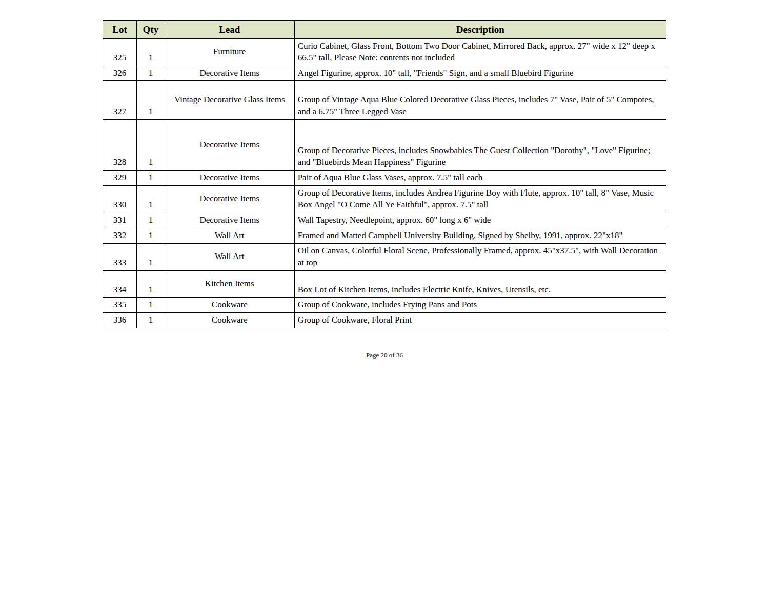| Lot | Qty | Lead | Description |
| --- | --- | --- | --- |
| 325 | 1 | Furniture | Curio Cabinet, Glass Front, Bottom Two Door Cabinet, Mirrored Back, approx. 27" wide x 12" deep x 66.5" tall, Please Note: contents not included |
| 326 | 1 | Decorative Items | Angel Figurine, approx. 10" tall, "Friends" Sign, and a small Bluebird Figurine |
| 327 | 1 | Vintage Decorative Glass Items | Group of Vintage Aqua Blue Colored Decorative Glass Pieces, includes 7" Vase, Pair of 5" Compotes, and a 6.75" Three Legged Vase |
| 328 | 1 | Decorative Items | Group of Decorative Pieces, includes Snowbabies The Guest Collection "Dorothy", "Love" Figurine; and "Bluebirds Mean Happiness" Figurine |
| 329 | 1 | Decorative Items | Pair of Aqua Blue Glass Vases, approx. 7.5" tall each |
| 330 | 1 | Decorative Items | Group of Decorative Items, includes Andrea Figurine Boy with Flute, approx. 10" tall, 8" Vase, Music Box Angel "O Come All Ye Faithful", approx. 7.5" tall |
| 331 | 1 | Decorative Items | Wall Tapestry, Needlepoint, approx. 60" long x 6" wide |
| 332 | 1 | Wall Art | Framed and Matted Campbell University Building, Signed by Shelby, 1991, approx. 22"x18" |
| 333 | 1 | Wall Art | Oil on Canvas, Colorful Floral Scene, Professionally Framed, approx. 45"x37.5", with Wall Decoration at top |
| 334 | 1 | Kitchen Items | Box Lot of Kitchen Items, includes Electric Knife, Knives, Utensils, etc. |
| 335 | 1 | Cookware | Group of Cookware, includes Frying Pans and Pots |
| 336 | 1 | Cookware | Group of Cookware, Floral Print |
Page 20 of 36